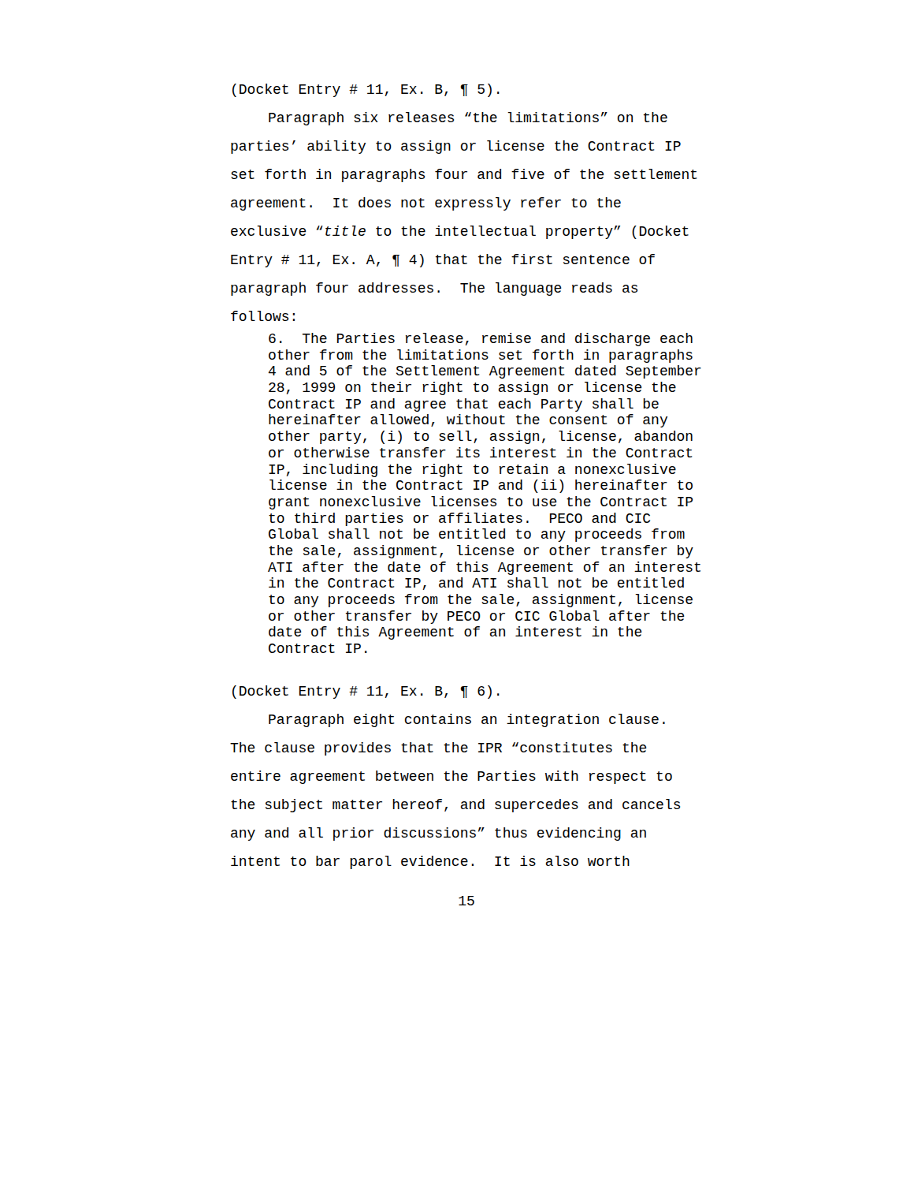(Docket Entry # 11, Ex. B, ¶ 5).
Paragraph six releases “the limitations” on the parties’ ability to assign or license the Contract IP set forth in paragraphs four and five of the settlement agreement. It does not expressly refer to the exclusive “title to the intellectual property” (Docket Entry # 11, Ex. A, ¶ 4) that the first sentence of paragraph four addresses. The language reads as follows:
6. The Parties release, remise and discharge each other from the limitations set forth in paragraphs 4 and 5 of the Settlement Agreement dated September 28, 1999 on their right to assign or license the Contract IP and agree that each Party shall be hereinafter allowed, without the consent of any other party, (i) to sell, assign, license, abandon or otherwise transfer its interest in the Contract IP, including the right to retain a nonexclusive license in the Contract IP and (ii) hereinafter to grant nonexclusive licenses to use the Contract IP to third parties or affiliates. PECO and CIC Global shall not be entitled to any proceeds from the sale, assignment, license or other transfer by ATI after the date of this Agreement of an interest in the Contract IP, and ATI shall not be entitled to any proceeds from the sale, assignment, license or other transfer by PECO or CIC Global after the date of this Agreement of an interest in the Contract IP.
(Docket Entry # 11, Ex. B, ¶ 6).
Paragraph eight contains an integration clause. The clause provides that the IPR “constitutes the entire agreement between the Parties with respect to the subject matter hereof, and supercedes and cancels any and all prior discussions” thus evidencing an intent to bar parol evidence. It is also worth
15